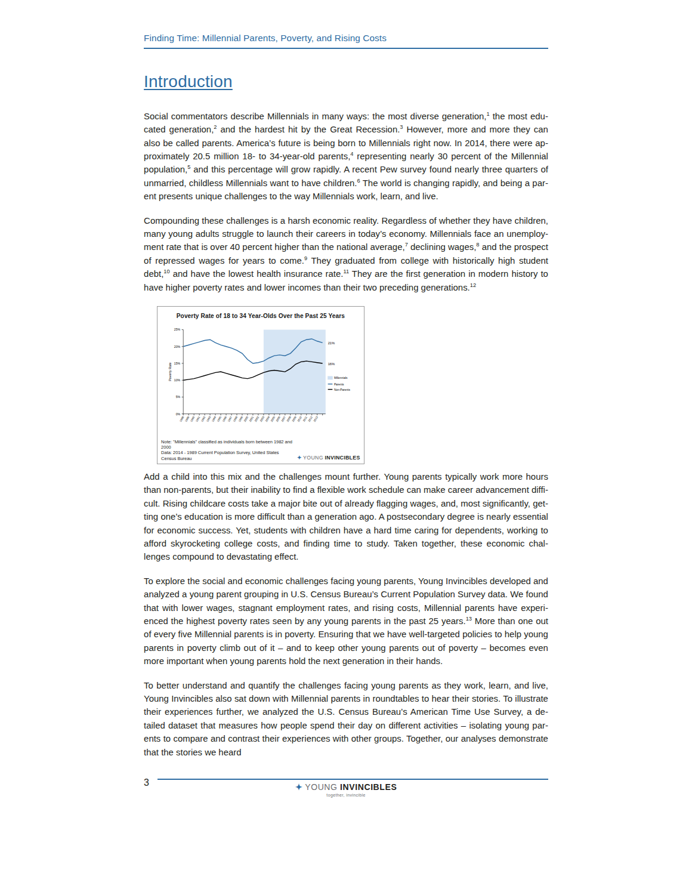Finding Time: Millennial Parents, Poverty, and Rising Costs
Introduction
Social commentators describe Millennials in many ways: the most diverse generation,1 the most educated generation,2 and the hardest hit by the Great Recession.3 However, more and more they can also be called parents. America’s future is being born to Millennials right now. In 2014, there were approximately 20.5 million 18- to 34-year-old parents,4 representing nearly 30 percent of the Millennial population,5 and this percentage will grow rapidly. A recent Pew survey found nearly three quarters of unmarried, childless Millennials want to have children.6 The world is changing rapidly, and being a parent presents unique challenges to the way Millennials work, learn, and live.
Compounding these challenges is a harsh economic reality. Regardless of whether they have children, many young adults struggle to launch their careers in today’s economy. Millennials face an unemployment rate that is over 40 percent higher than the national average,7 declining wages,8 and the prospect of repressed wages for years to come.9 They graduated from college with historically high student debt,10 and have the lowest health insurance rate.11 They are the first generation in modern history to have higher poverty rates and lower incomes than their two preceding generations.12
Poverty Rate of 18 to 34 Year-Olds Over the Past 25 Years
0% 5% 10% 15% 20% 25% Poverty Rate 1988 1989 1990 1991 1992 1993 1994 1995 1996 1997 1998 1999 2000 2001 2002 2003 2004 2005 2006 2007 2008 2009 2010 2011 2012 2013 21% 16% Millennials Parents Non-Parents
Note: "Millennials" classified as individuals born between 1982 and 2000
Data: 2014 - 1989 Current Population Survey, United States Census Bureau
✦YOUNG INVINCIBLES
Add a child into this mix and the challenges mount further. Young parents typically work more hours than non-parents, but their inability to find a flexible work schedule can make career advancement difficult. Rising childcare costs take a major bite out of already flagging wages, and, most significantly, getting one’s education is more difficult than a generation ago. A postsecondary degree is nearly essential for economic success. Yet, students with children have a hard time caring for dependents, working to afford skyrocketing college costs, and finding time to study. Taken together, these economic challenges compound to devastating effect.
To explore the social and economic challenges facing young parents, Young Invincibles developed and analyzed a young parent grouping in U.S. Census Bureau’s Current Population Survey data. We found that with lower wages, stagnant employment rates, and rising costs, Millennial parents have experienced the highest poverty rates seen by any young parents in the past 25 years.13 More than one out of every five Millennial parents is in poverty. Ensuring that we have well-targeted policies to help young parents in poverty climb out of it – and to keep other young parents out of poverty – becomes even more important when young parents hold the next generation in their hands.
To better understand and quantify the challenges facing young parents as they work, learn, and live, Young Invincibles also sat down with Millennial parents in roundtables to hear their stories. To illustrate their experiences further, we analyzed the U.S. Census Bureau’s American Time Use Survey, a detailed dataset that measures how people spend their day on different activities – isolating young parents to compare and contrast their experiences with other groups. Together, our analyses demonstrate that the stories we heard
3
✦YOUNG INVINCIBLES together, invincible